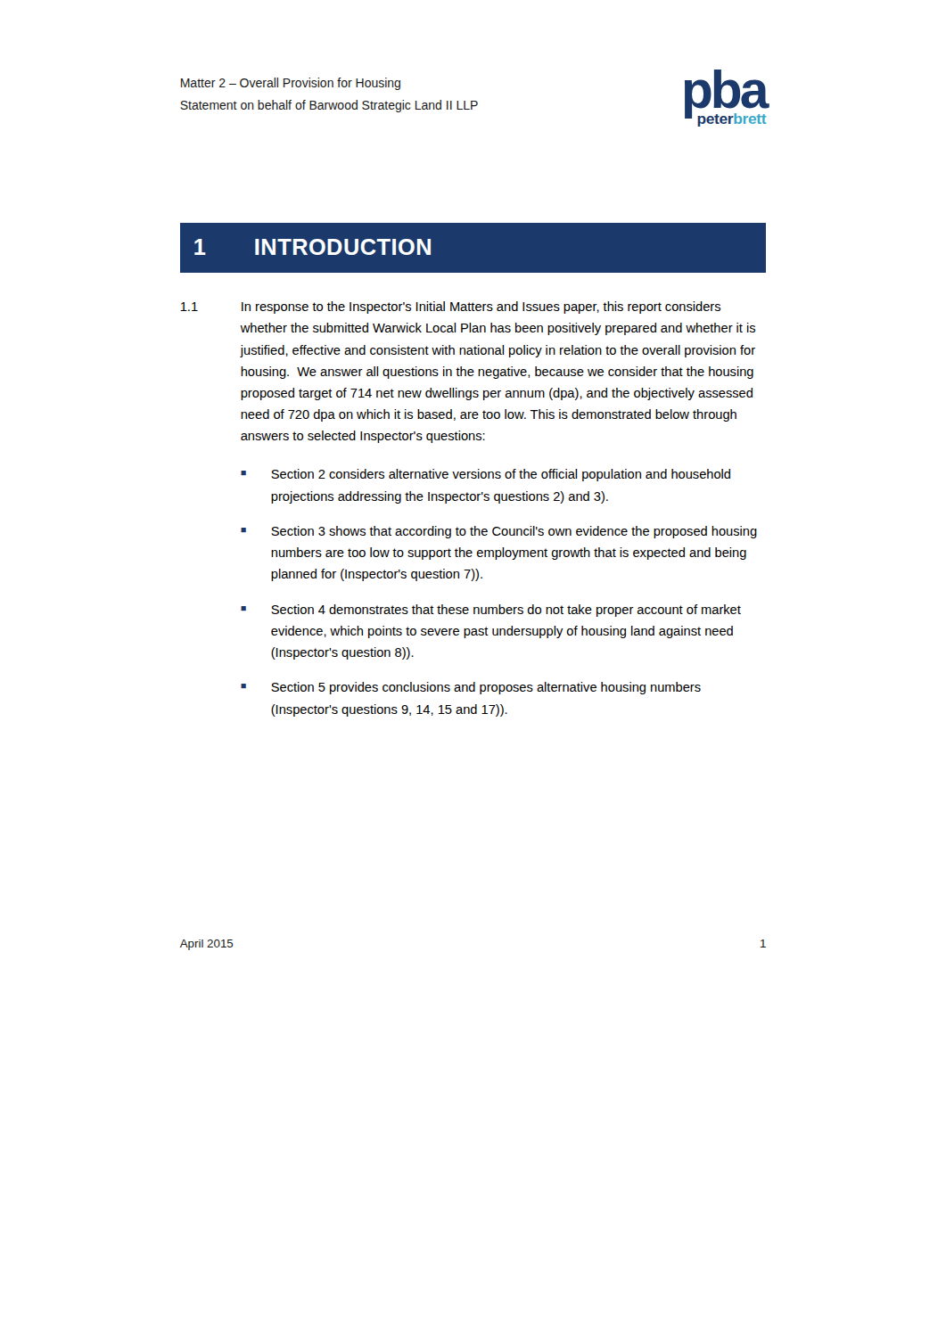Matter 2 – Overall Provision for Housing
Statement on behalf of Barwood Strategic Land II LLP
pba
peter brett
1
INTRODUCTION
1.1
In response to the Inspector's Initial Matters and Issues paper, this report considers whether the submitted Warwick Local Plan has been positively prepared and whether it is justified, effective and consistent with national policy in relation to the overall provision for housing. We answer all questions in the negative, because we consider that the housing proposed target of 714 net new dwellings per annum (dpa), and the objectively assessed need of 720 dpa on which it is based, are too low. This is demonstrated below through answers to selected Inspector's questions:
■
Section 2 considers alternative versions of the official population and household projections addressing the Inspector's questions 2) and 3).
■
Section 3 shows that according to the Council's own evidence the proposed housing numbers are too low to support the employment growth that is expected and being planned for (Inspector's question 7)).
■
Section 4 demonstrates that these numbers do not take proper account of market evidence, which points to severe past undersupply of housing land against need (Inspector's question 8)).
■
Section 5 provides conclusions and proposes alternative housing numbers (Inspector's questions 9, 14, 15 and 17)).
April 2015
1